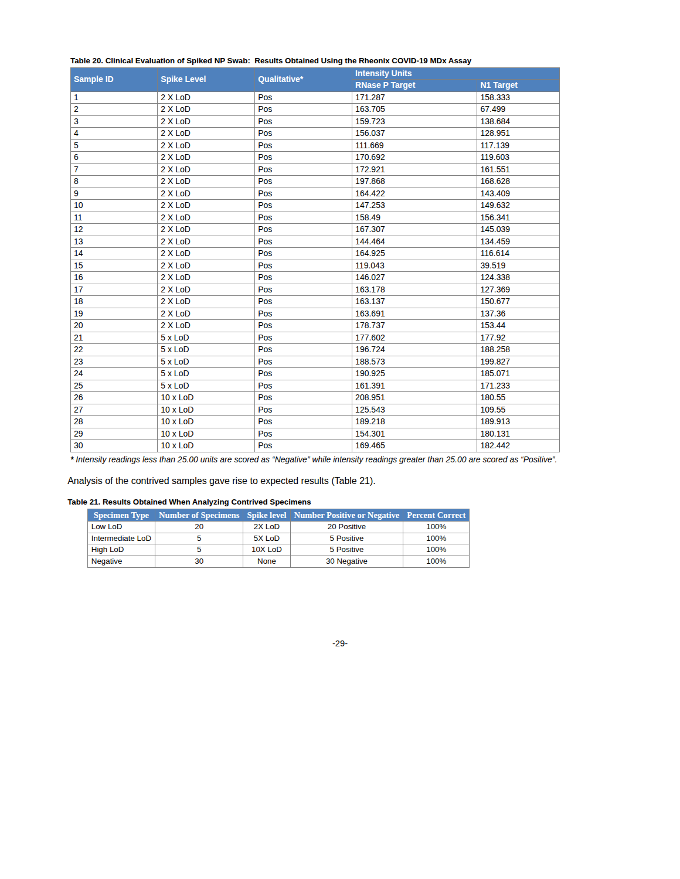Table 20. Clinical Evaluation of Spiked NP Swab: Results Obtained Using the Rheonix COVID-19 MDx Assay
| Sample ID | Spike Level | Qualitative* | Intensity Units |
| --- | --- | --- | --- |
| RNase P Target | N1 Target |
| 1 | 2 X LoD | Pos | 171.287 | 158.333 |
| 2 | 2 X LoD | Pos | 163.705 | 67.499 |
| 3 | 2 X LoD | Pos | 159.723 | 138.684 |
| 4 | 2 X LoD | Pos | 156.037 | 128.951 |
| 5 | 2 X LoD | Pos | 111.669 | 117.139 |
| 6 | 2 X LoD | Pos | 170.692 | 119.603 |
| 7 | 2 X LoD | Pos | 172.921 | 161.551 |
| 8 | 2 X LoD | Pos | 197.868 | 168.628 |
| 9 | 2 X LoD | Pos | 164.422 | 143.409 |
| 10 | 2 X LoD | Pos | 147.253 | 149.632 |
| 11 | 2 X LoD | Pos | 158.49 | 156.341 |
| 12 | 2 X LoD | Pos | 167.307 | 145.039 |
| 13 | 2 X LoD | Pos | 144.464 | 134.459 |
| 14 | 2 X LoD | Pos | 164.925 | 116.614 |
| 15 | 2 X LoD | Pos | 119.043 | 39.519 |
| 16 | 2 X LoD | Pos | 146.027 | 124.338 |
| 17 | 2 X LoD | Pos | 163.178 | 127.369 |
| 18 | 2 X LoD | Pos | 163.137 | 150.677 |
| 19 | 2 X LoD | Pos | 163.691 | 137.36 |
| 20 | 2 X LoD | Pos | 178.737 | 153.44 |
| 21 | 5 x LoD | Pos | 177.602 | 177.92 |
| 22 | 5 x LoD | Pos | 196.724 | 188.258 |
| 23 | 5 x LoD | Pos | 188.573 | 199.827 |
| 24 | 5 x LoD | Pos | 190.925 | 185.071 |
| 25 | 5 x LoD | Pos | 161.391 | 171.233 |
| 26 | 10 x LoD | Pos | 208.951 | 180.55 |
| 27 | 10 x LoD | Pos | 125.543 | 109.55 |
| 28 | 10 x LoD | Pos | 189.218 | 189.913 |
| 29 | 10 x LoD | Pos | 154.301 | 180.131 |
| 30 | 10 x LoD | Pos | 169.465 | 182.442 |
* Intensity readings less than 25.00 units are scored as “Negative” while intensity readings greater than 25.00 are scored as “Positive”.
Analysis of the contrived samples gave rise to expected results (Table 21).
Table 21. Results Obtained When Analyzing Contrived Specimens
| Specimen Type | Number of Specimens | Spike level | Number Positive or Negative | Percent Correct |
| --- | --- | --- | --- | --- |
| Low LoD | 20 | 2X LoD | 20 Positive | 100% |
| Intermediate LoD | 5 | 5X LoD | 5 Positive | 100% |
| High LoD | 5 | 10X LoD | 5 Positive | 100% |
| Negative | 30 | None | 30 Negative | 100% |
-29-